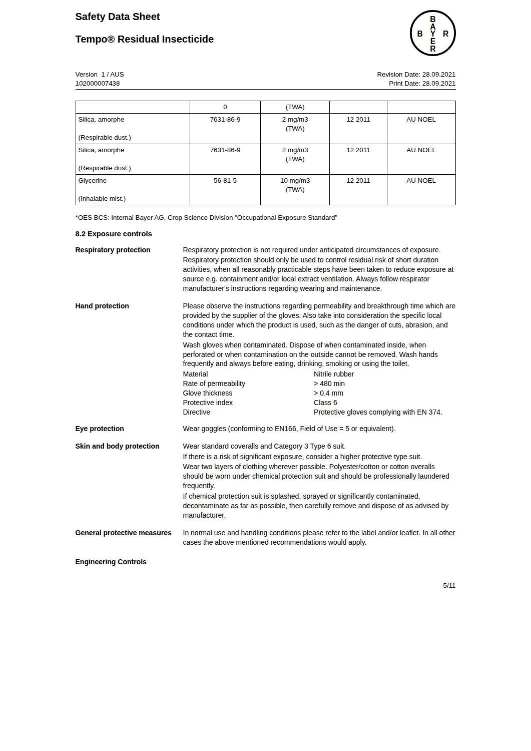Safety Data Sheet
Tempo® Residual Insecticide
B A Y E R B R
Version 1 / AUS
102000007438
Revision Date: 28.09.2021
Print Date: 28.09.2021
| | 0 | (TWA) | | |
| Silica, amorphe (Respirable dust.) | 7631-86-9 | 2 mg/m3 (TWA) | 12 2011 | AU NOEL |
| Silica, amorphe (Respirable dust.) | 7631-86-9 | 2 mg/m3 (TWA) | 12 2011 | AU NOEL |
| Glycerine (Inhalable mist.) | 56-81-5 | 10 mg/m3 (TWA) | 12 2011 | AU NOEL |
*OES BCS: Internal Bayer AG, Crop Science Division "Occupational Exposure Standard"
8.2 Exposure controls
Respiratory protection
Respiratory protection is not required under anticipated circumstances of exposure.
Respiratory protection should only be used to control residual risk of short duration activities, when all reasonably practicable steps have been taken to reduce exposure at source e.g. containment and/or local extract ventilation. Always follow respirator manufacturer's instructions regarding wearing and maintenance.
Hand protection
Please observe the instructions regarding permeability and breakthrough time which are provided by the supplier of the gloves. Also take into consideration the specific local conditions under which the product is used, such as the danger of cuts, abrasion, and the contact time.
Wash gloves when contaminated. Dispose of when contaminated inside, when perforated or when contamination on the outside cannot be removed. Wash hands frequently and always before eating, drinking, smoking or using the toilet.
| Material | Nitrile rubber |
| Rate of permeability | > 480 min |
| Glove thickness | > 0.4 mm |
| Protective index | Class 6 |
| Directive | Protective gloves complying with EN 374. |
Eye protection
Wear goggles (conforming to EN166, Field of Use = 5 or equivalent).
Skin and body protection
Wear standard coveralls and Category 3 Type 6 suit.
If there is a risk of significant exposure, consider a higher protective type suit.
Wear two layers of clothing wherever possible. Polyester/cotton or cotton overalls should be worn under chemical protection suit and should be professionally laundered frequently.
If chemical protection suit is splashed, sprayed or significantly contaminated, decontaminate as far as possible, then carefully remove and dispose of as advised by manufacturer.
General protective measures
In normal use and handling conditions please refer to the label and/or leaflet. In all other cases the above mentioned recommendations would apply.
Engineering Controls
5/11